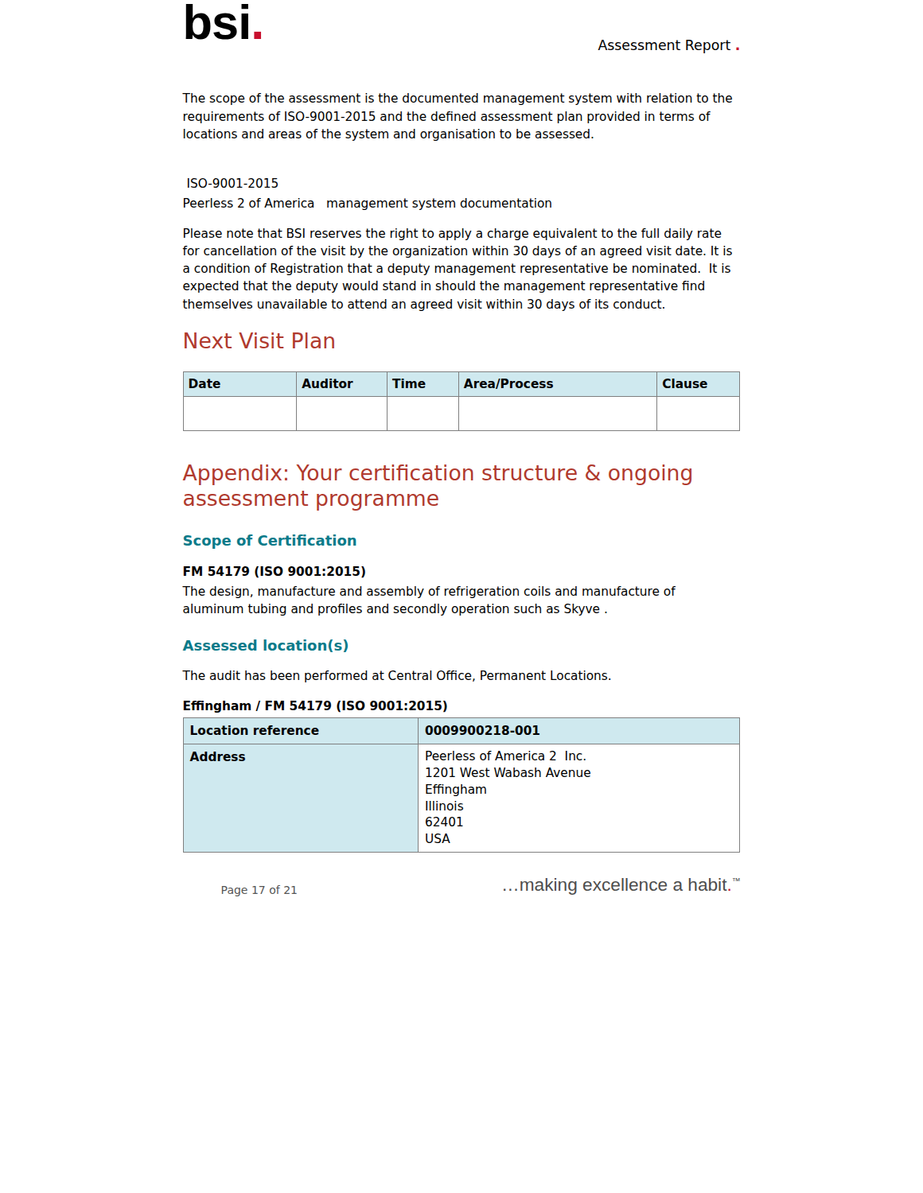bsi.
Assessment Report .
The scope of the assessment is the documented management system with relation to the requirements of ISO-9001-2015 and the defined assessment plan provided in terms of locations and areas of the system and organisation to be assessed.
ISO-9001-2015
Peerless 2 of America management system documentation
Please note that BSI reserves the right to apply a charge equivalent to the full daily rate for cancellation of the visit by the organization within 30 days of an agreed visit date. It is a condition of Registration that a deputy management representative be nominated. It is expected that the deputy would stand in should the management representative find themselves unavailable to attend an agreed visit within 30 days of its conduct.
Next Visit Plan
| Date | Auditor | Time | Area/Process | Clause |
| --- | --- | --- | --- | --- |
Appendix: Your certification structure & ongoing assessment programme
Scope of Certification
FM 54179 (ISO 9001:2015)
The design, manufacture and assembly of refrigeration coils and manufacture of aluminum tubing and profiles and secondly operation such as Skyve .
Assessed location(s)
The audit has been performed at Central Office, Permanent Locations.
Effingham / FM 54179 (ISO 9001:2015)
| Location reference | 0009900218-001 |
| Address | Peerless of America 2 Inc. 1201 West Wabash Avenue Effingham Illinois 62401 USA |
Page 17 of 21
…making excellence a habit.™